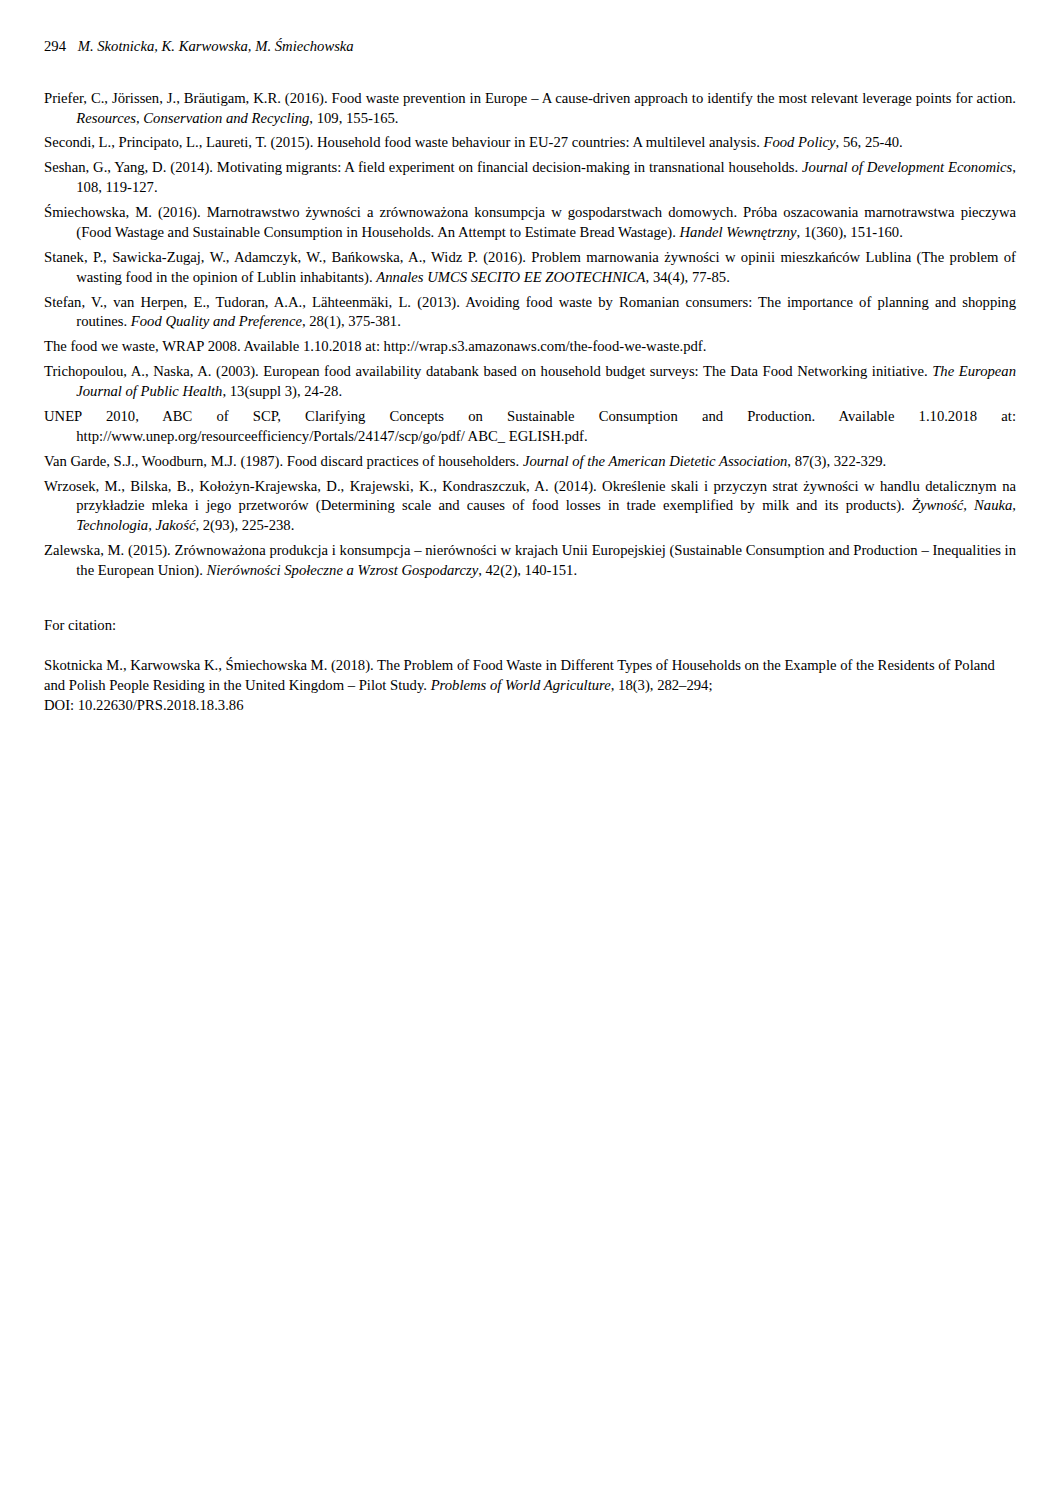294 M. Skotnicka, K. Karwowska, M. Śmiechowska
Priefer, C., Jörissen, J., Bräutigam, K.R. (2016). Food waste prevention in Europe – A cause-driven approach to identify the most relevant leverage points for action. Resources, Conservation and Recycling, 109, 155-165.
Secondi, L., Principato, L., Laureti, T. (2015). Household food waste behaviour in EU-27 countries: A multilevel analysis. Food Policy, 56, 25-40.
Seshan, G., Yang, D. (2014). Motivating migrants: A field experiment on financial decision-making in transnational households. Journal of Development Economics, 108, 119-127.
Śmiechowska, M. (2016). Marnotrawstwo żywności a zrównoważona konsumpcja w gospodarstwach domowych. Próba oszacowania marnotrawstwa pieczywa (Food Wastage and Sustainable Consumption in Households. An Attempt to Estimate Bread Wastage). Handel Wewnętrzny, 1(360), 151-160.
Stanek, P., Sawicka-Zugaj, W., Adamczyk, W., Bańkowska, A., Widz P. (2016). Problem marnowania żywności w opinii mieszkańców Lublina (The problem of wasting food in the opinion of Lublin inhabitants). Annales UMCS SECITO EE ZOOTECHNICA, 34(4), 77-85.
Stefan, V., van Herpen, E., Tudoran, A.A., Lähteenmäki, L. (2013). Avoiding food waste by Romanian consumers: The importance of planning and shopping routines. Food Quality and Preference, 28(1), 375-381.
The food we waste, WRAP 2008. Available 1.10.2018 at: http://wrap.s3.amazonaws.com/the-food-we-waste.pdf.
Trichopoulou, A., Naska, A. (2003). European food availability databank based on household budget surveys: The Data Food Networking initiative. The European Journal of Public Health, 13(suppl 3), 24-28.
UNEP 2010, ABC of SCP, Clarifying Concepts on Sustainable Consumption and Production. Available 1.10.2018 at: http://www.unep.org/resourceefficiency/Portals/24147/scp/go/pdf/ ABC_ EGLISH.pdf.
Van Garde, S.J., Woodburn, M.J. (1987). Food discard practices of householders. Journal of the American Dietetic Association, 87(3), 322-329.
Wrzosek, M., Bilska, B., Kołożyn-Krajewska, D., Krajewski, K., Kondraszczuk, A. (2014). Określenie skali i przyczyn strat żywności w handlu detalicznym na przykładzie mleka i jego przetworów (Determining scale and causes of food losses in trade exemplified by milk and its products). Żywność, Nauka, Technologia, Jakość, 2(93), 225-238.
Zalewska, M. (2015). Zrównoważona produkcja i konsumpcja – nierówności w krajach Unii Europejskiej (Sustainable Consumption and Production – Inequalities in the European Union). Nierówności Społeczne a Wzrost Gospodarczy, 42(2), 140-151.
For citation:
Skotnicka M., Karwowska K., Śmiechowska M. (2018). The Problem of Food Waste in Different Types of Households on the Example of the Residents of Poland and Polish People Residing in the United Kingdom – Pilot Study. Problems of World Agriculture, 18(3), 282–294;
DOI: 10.22630/PRS.2018.18.3.86